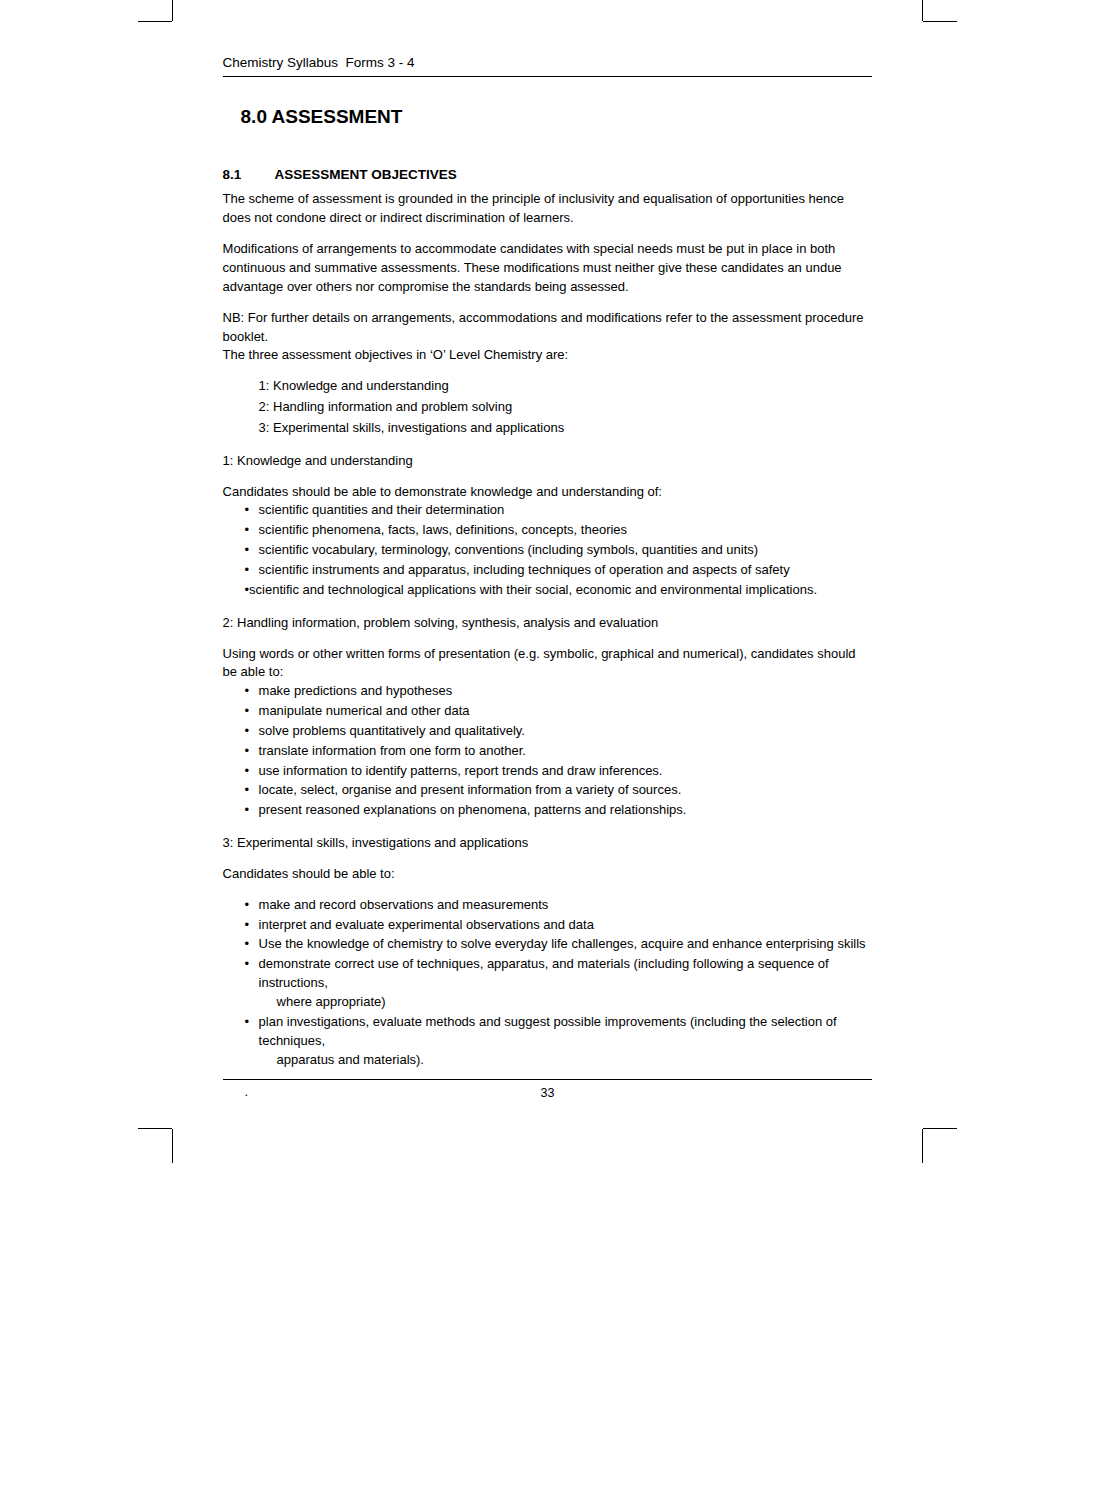Chemistry Syllabus Forms 3 - 4
8.0 ASSESSMENT
8.1 ASSESSMENT OBJECTIVES
The scheme of assessment is grounded in the principle of inclusivity and equalisation of opportunities hence does not condone direct or indirect discrimination of learners.
Modifications of arrangements to accommodate candidates with special needs must be put in place in both continuous and summative assessments. These modifications must neither give these candidates an undue advantage over others nor compromise the standards being assessed.
NB: For further details on arrangements, accommodations and modifications refer to the assessment procedure booklet.
The three assessment objectives in ‘O’ Level Chemistry are:
1: Knowledge and understanding
2: Handling information and problem solving
3: Experimental skills, investigations and applications
1: Knowledge and understanding
Candidates should be able to demonstrate knowledge and understanding of:
scientific quantities and their determination
scientific phenomena, facts, laws, definitions, concepts, theories
scientific vocabulary, terminology, conventions (including symbols, quantities and units)
scientific instruments and apparatus, including techniques of operation and aspects of safety
•scientific and technological applications with their social, economic and environmental implications.
2: Handling information, problem solving, synthesis, analysis and evaluation
Using words or other written forms of presentation (e.g. symbolic, graphical and numerical), candidates should be able to:
make predictions and hypotheses
manipulate numerical and other data
solve problems quantitatively and qualitatively.
translate information from one form to another.
use information to identify patterns, report trends and draw inferences.
locate, select, organise and present information from a variety of sources.
present reasoned explanations on phenomena, patterns and relationships.
3: Experimental skills, investigations and applications
Candidates should be able to:
make and record observations and measurements
interpret and evaluate experimental observations and data
Use the knowledge of chemistry to solve everyday life challenges, acquire and enhance enterprising skills
demonstrate correct use of techniques, apparatus, and materials (including following a sequence of instructions, where appropriate)
plan investigations, evaluate methods and suggest possible improvements (including the selection of techniques, apparatus and materials).
.
33